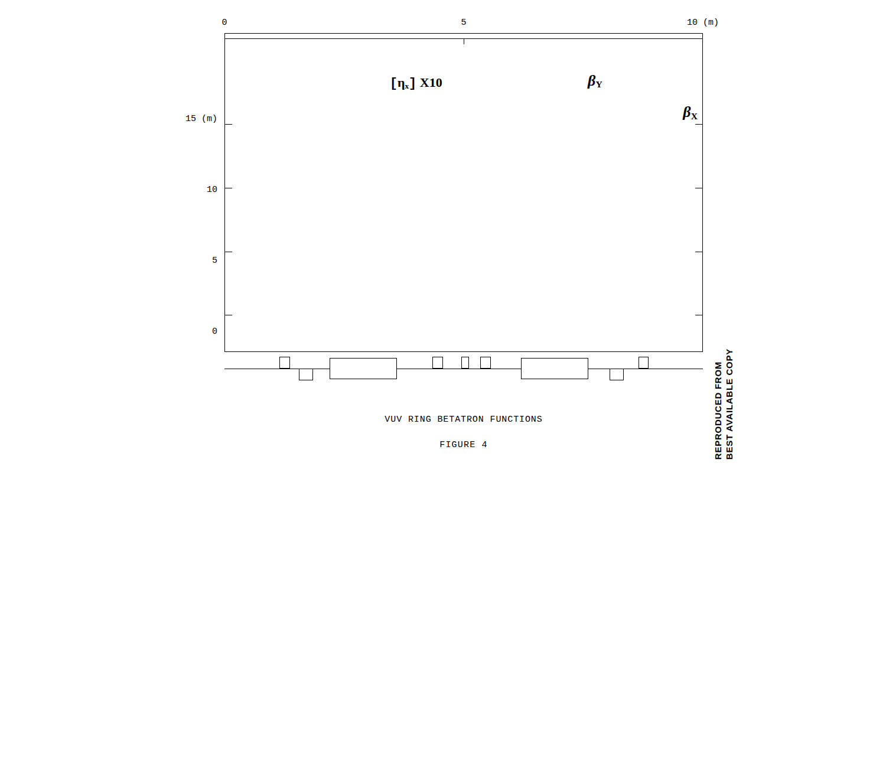0 5 10 (m)
[ηx] X10 βY βX
15 (m) 10 5 0
VUV RING BETATRON FUNCTIONS
FIGURE 4
REPRODUCED FROM
BEST AVAILABLE COPY